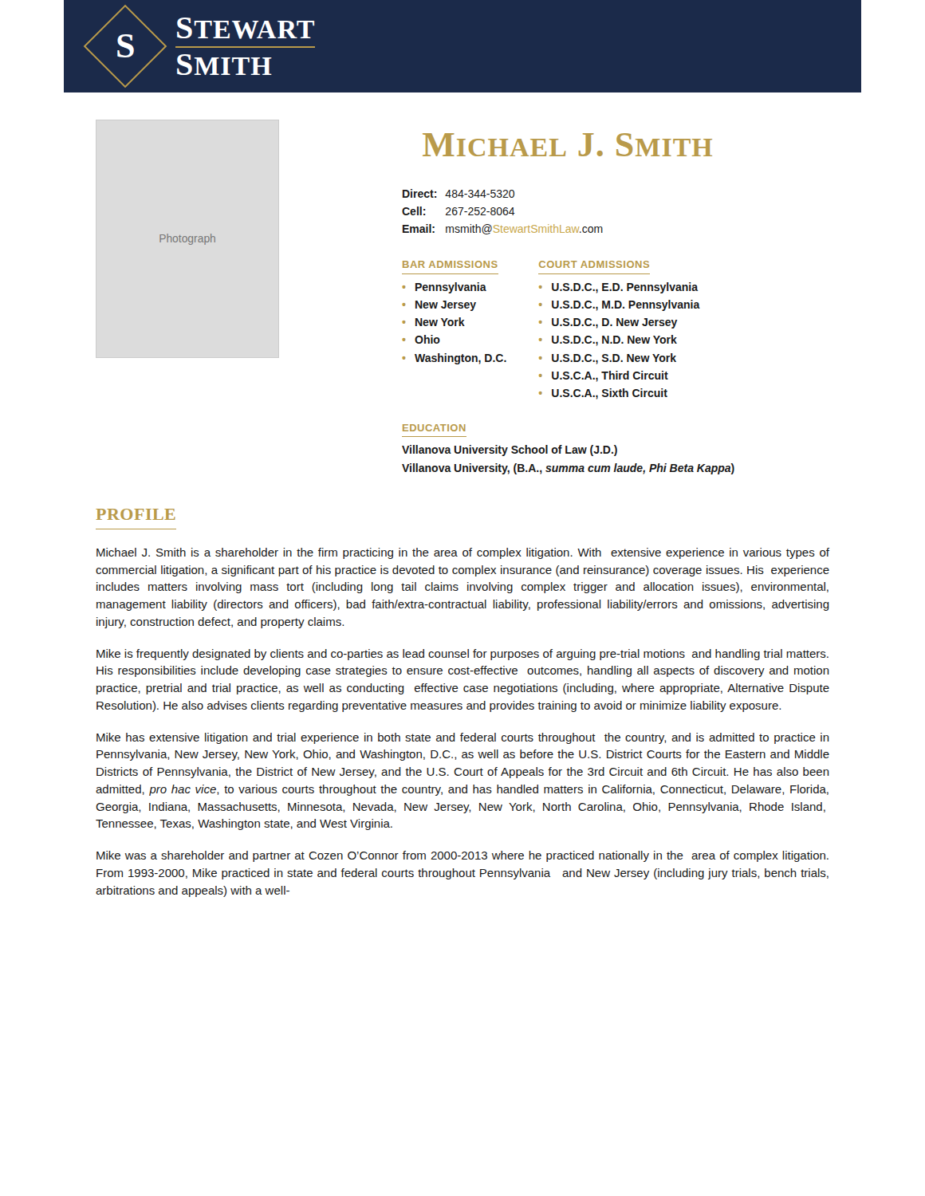S
STEWART
SMITH
MICHAEL J. SMITH
| Direct: | 484-344-5320 |
| Cell: | 267-252-8064 |
| Email: | msmith@ StewartSmithLaw .com |
Bar Admissions
Pennsylvania
New Jersey
New York
Ohio
Washington, D.C.
Court Admissions
U.S.D.C., E.D. Pennsylvania
U.S.D.C., M.D. Pennsylvania
U.S.D.C., D. New Jersey
U.S.D.C., N.D. New York
U.S.D.C., S.D. New York
U.S.C.A., Third Circuit
U.S.C.A., Sixth Circuit
Education
Villanova University School of Law (J.D.)
Villanova University, (B.A., summa cum laude, Phi Beta Kappa)
Profile
Michael J. Smith is a shareholder in the firm practicing in the area of complex litigation. With extensive experience in various types of commercial litigation, a significant part of his practice is devoted to complex insurance (and reinsurance) coverage issues. His experience includes matters involving mass tort (including long tail claims involving complex trigger and allocation issues), environmental, management liability (directors and officers), bad faith/extra-contractual liability, professional liability/errors and omissions, advertising injury, construction defect, and property claims.
Mike is frequently designated by clients and co-parties as lead counsel for purposes of arguing pre-trial motions and handling trial matters. His responsibilities include developing case strategies to ensure cost-effective outcomes, handling all aspects of discovery and motion practice, pretrial and trial practice, as well as conducting effective case negotiations (including, where appropriate, Alternative Dispute Resolution). He also advises clients regarding preventative measures and provides training to avoid or minimize liability exposure.
Mike has extensive litigation and trial experience in both state and federal courts throughout the country, and is admitted to practice in Pennsylvania, New Jersey, New York, Ohio, and Washington, D.C., as well as before the U.S. District Courts for the Eastern and Middle Districts of Pennsylvania, the District of New Jersey, and the U.S. Court of Appeals for the 3rd Circuit and 6th Circuit. He has also been admitted, pro hac vice, to various courts throughout the country, and has handled matters in California, Connecticut, Delaware, Florida, Georgia, Indiana, Massachusetts, Minnesota, Nevada, New Jersey, New York, North Carolina, Ohio, Pennsylvania, Rhode Island, Tennessee, Texas, Washington state, and West Virginia.
Mike was a shareholder and partner at Cozen O’Connor from 2000-2013 where he practiced nationally in the area of complex litigation. From 1993-2000, Mike practiced in state and federal courts throughout Pennsylvania and New Jersey (including jury trials, bench trials, arbitrations and appeals) with a well-